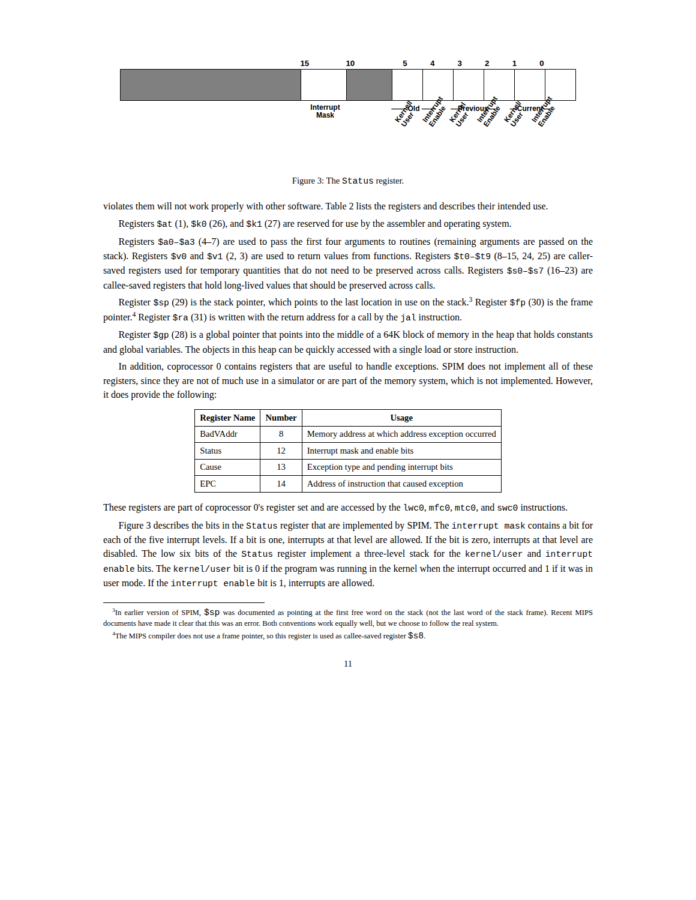15 10 5 4 3 2 1 0
Interrupt
Mask
—— Old ——
—Previous—
—Current—
Kernell
User
Interrupt
Enable
Kernel
User
Interrupt
Enable
Kernel/
User
Interrupt
Enable
Figure 3: The Status register.
violates them will not work properly with other software. Table 2 lists the registers and describes their intended use.
Registers $at (1), $k0 (26), and $k1 (27) are reserved for use by the assembler and operating system.
Registers $a0–$a3 (4–7) are used to pass the first four arguments to routines (remaining arguments are passed on the stack). Registers $v0 and $v1 (2, 3) are used to return values from functions. Registers $t0–$t9 (8–15, 24, 25) are caller-saved registers used for temporary quantities that do not need to be preserved across calls. Registers $s0–$s7 (16–23) are callee-saved registers that hold long-lived values that should be preserved across calls.
Register $sp (29) is the stack pointer, which points to the last location in use on the stack.3 Register $fp (30) is the frame pointer.4 Register $ra (31) is written with the return address for a call by the jal instruction.
Register $gp (28) is a global pointer that points into the middle of a 64K block of memory in the heap that holds constants and global variables. The objects in this heap can be quickly accessed with a single load or store instruction.
In addition, coprocessor 0 contains registers that are useful to handle exceptions. SPIM does not implement all of these registers, since they are not of much use in a simulator or are part of the memory system, which is not implemented. However, it does provide the following:
| Register Name | Number | Usage |
| --- | --- | --- |
| BadVAddr | 8 | Memory address at which address exception occurred |
| Status | 12 | Interrupt mask and enable bits |
| Cause | 13 | Exception type and pending interrupt bits |
| EPC | 14 | Address of instruction that caused exception |
These registers are part of coprocessor 0's register set and are accessed by the lwc0, mfc0, mtc0, and swc0 instructions.
Figure 3 describes the bits in the Status register that are implemented by SPIM. The interrupt mask contains a bit for each of the five interrupt levels. If a bit is one, interrupts at that level are allowed. If the bit is zero, interrupts at that level are disabled. The low six bits of the Status register implement a three-level stack for the kernel/user and interrupt enable bits. The kernel/user bit is 0 if the program was running in the kernel when the interrupt occurred and 1 if it was in user mode. If the interrupt enable bit is 1, interrupts are allowed.
3In earlier version of SPIM, $sp was documented as pointing at the first free word on the stack (not the last word of the stack frame). Recent MIPS documents have made it clear that this was an error. Both conventions work equally well, but we choose to follow the real system.
4The MIPS compiler does not use a frame pointer, so this register is used as callee-saved register $s8.
11